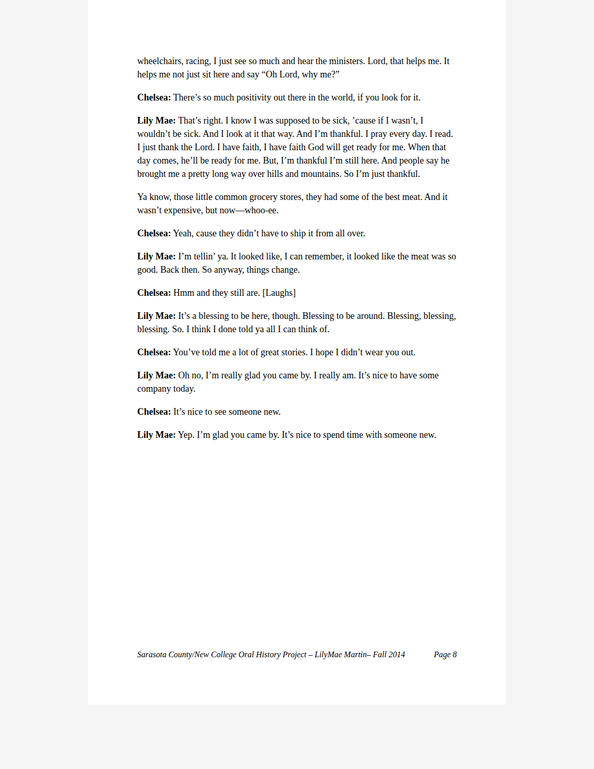wheelchairs, racing, I just see so much and hear the ministers. Lord, that helps me. It helps me not just sit here and say “Oh Lord, why me?”
Chelsea: There’s so much positivity out there in the world, if you look for it.
Lily Mae: That’s right. I know I was supposed to be sick, ’cause if I wasn’t, I wouldn’t be sick. And I look at it that way. And I’m thankful. I pray every day. I read. I just thank the Lord. I have faith, I have faith God will get ready for me. When that day comes, he’ll be ready for me. But, I’m thankful I’m still here. And people say he brought me a pretty long way over hills and mountains. So I’m just thankful.
Ya know, those little common grocery stores, they had some of the best meat. And it wasn’t expensive, but now—whoo-ee.
Chelsea: Yeah, cause they didn’t have to ship it from all over.
Lily Mae: I’m tellin’ ya. It looked like, I can remember, it looked like the meat was so good. Back then. So anyway, things change.
Chelsea: Hmm and they still are. [Laughs]
Lily Mae: It’s a blessing to be here, though. Blessing to be around. Blessing, blessing, blessing. So. I think I done told ya all I can think of.
Chelsea: You’ve told me a lot of great stories. I hope I didn’t wear you out.
Lily Mae: Oh no, I’m really glad you came by. I really am. It’s nice to have some company today.
Chelsea: It’s nice to see someone new.
Lily Mae: Yep. I’m glad you came by. It’s nice to spend time with someone new.
Sarasota County/New College Oral History Project – LilyMae Martin– Fall 2014 Page 8